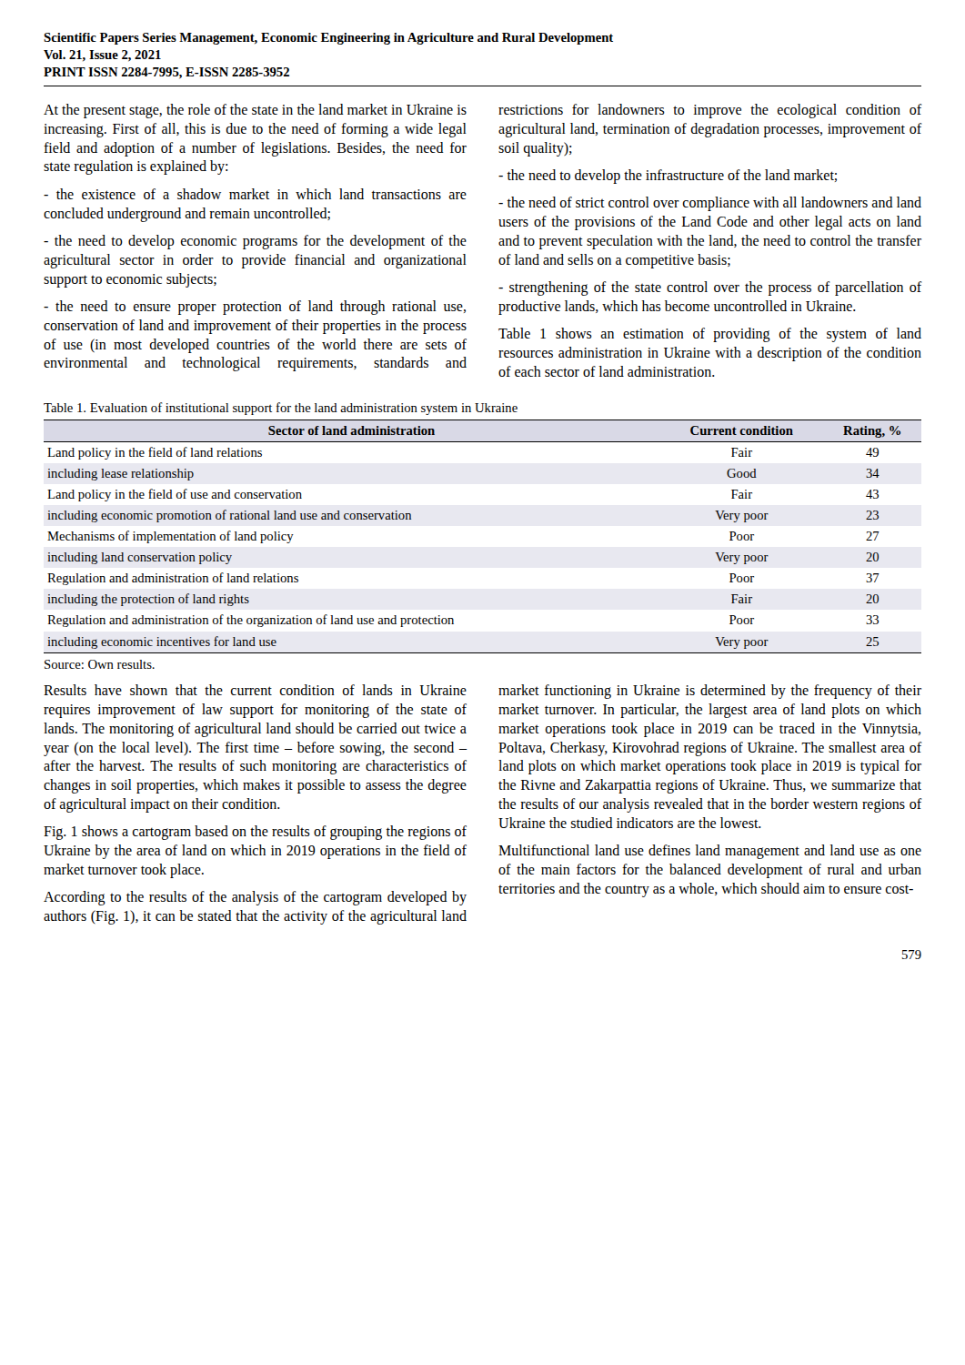Scientific Papers Series Management, Economic Engineering in Agriculture and Rural Development Vol. 21, Issue 2, 2021 PRINT ISSN 2284-7995, E-ISSN 2285-3952
At the present stage, the role of the state in the land market in Ukraine is increasing. First of all, this is due to the need of forming a wide legal field and adoption of a number of legislations. Besides, the need for state regulation is explained by:
- the existence of a shadow market in which land transactions are concluded underground and remain uncontrolled;
- the need to develop economic programs for the development of the agricultural sector in order to provide financial and organizational support to economic subjects;
- the need to ensure proper protection of land through rational use, conservation of land and improvement of their properties in the process of use (in most developed countries of the world there are sets of environmental and technological requirements, standards and restrictions for landowners to improve the ecological condition of agricultural land, termination of degradation processes, improvement of soil quality);
- the need to develop the infrastructure of the land market;
- the need of strict control over compliance with all landowners and land users of the provisions of the Land Code and other legal acts on land and to prevent speculation with the land, the need to control the transfer of land and sells on a competitive basis;
- strengthening of the state control over the process of parcellation of productive lands, which has become uncontrolled in Ukraine.
Table 1 shows an estimation of providing of the system of land resources administration in Ukraine with a description of the condition of each sector of land administration.
Table 1. Evaluation of institutional support for the land administration system in Ukraine
| Sector of land administration | Current condition | Rating, % |
| --- | --- | --- |
| Land policy in the field of land relations | Fair | 49 |
| including lease relationship | Good | 34 |
| Land policy in the field of use and conservation | Fair | 43 |
| including economic promotion of rational land use and conservation | Very poor | 23 |
| Mechanisms of implementation of land policy | Poor | 27 |
| including land conservation policy | Very poor | 20 |
| Regulation and administration of land relations | Poor | 37 |
| including the protection of land rights | Fair | 20 |
| Regulation and administration of the organization of land use and protection | Poor | 33 |
| including economic incentives for land use | Very poor | 25 |
Source: Own results.
Results have shown that the current condition of lands in Ukraine requires improvement of law support for monitoring of the state of lands. The monitoring of agricultural land should be carried out twice a year (on the local level). The first time – before sowing, the second – after the harvest. The results of such monitoring are characteristics of changes in soil properties, which makes it possible to assess the degree of agricultural impact on their condition.
Fig. 1 shows a cartogram based on the results of grouping the regions of Ukraine by the area of land on which in 2019 operations in the field of market turnover took place.
According to the results of the analysis of the cartogram developed by authors (Fig. 1), it can be stated that the activity of the agricultural land market functioning in Ukraine is determined by the frequency of their market turnover. In particular, the largest area of land plots on which market operations took place in 2019 can be traced in the Vinnytsia, Poltava, Cherkasy, Kirovohrad regions of Ukraine. The smallest area of land plots on which market operations took place in 2019 is typical for the Rivne and Zakarpattia regions of Ukraine. Thus, we summarize that the results of our analysis revealed that in the border western regions of Ukraine the studied indicators are the lowest.
Multifunctional land use defines land management and land use as one of the main factors for the balanced development of rural and urban territories and the country as a whole, which should aim to ensure cost-
579